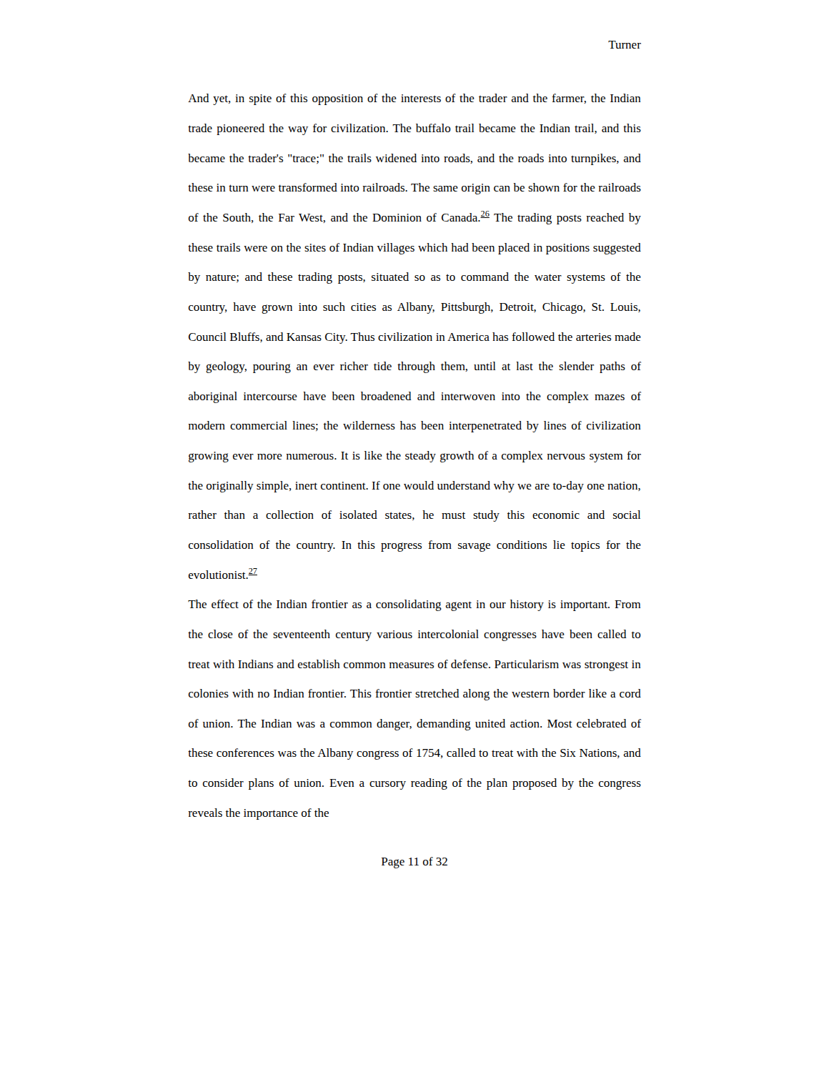Turner
And yet, in spite of this opposition of the interests of the trader and the farmer, the Indian trade pioneered the way for civilization. The buffalo trail became the Indian trail, and this became the trader's "trace;" the trails widened into roads, and the roads into turnpikes, and these in turn were transformed into railroads. The same origin can be shown for the railroads of the South, the Far West, and the Dominion of Canada.26 The trading posts reached by these trails were on the sites of Indian villages which had been placed in positions suggested by nature; and these trading posts, situated so as to command the water systems of the country, have grown into such cities as Albany, Pittsburgh, Detroit, Chicago, St. Louis, Council Bluffs, and Kansas City. Thus civilization in America has followed the arteries made by geology, pouring an ever richer tide through them, until at last the slender paths of aboriginal intercourse have been broadened and interwoven into the complex mazes of modern commercial lines; the wilderness has been interpenetrated by lines of civilization growing ever more numerous. It is like the steady growth of a complex nervous system for the originally simple, inert continent. If one would understand why we are to-day one nation, rather than a collection of isolated states, he must study this economic and social consolidation of the country. In this progress from savage conditions lie topics for the evolutionist.27
The effect of the Indian frontier as a consolidating agent in our history is important. From the close of the seventeenth century various intercolonial congresses have been called to treat with Indians and establish common measures of defense. Particularism was strongest in colonies with no Indian frontier. This frontier stretched along the western border like a cord of union. The Indian was a common danger, demanding united action. Most celebrated of these conferences was the Albany congress of 1754, called to treat with the Six Nations, and to consider plans of union. Even a cursory reading of the plan proposed by the congress reveals the importance of the
Page 11 of 32